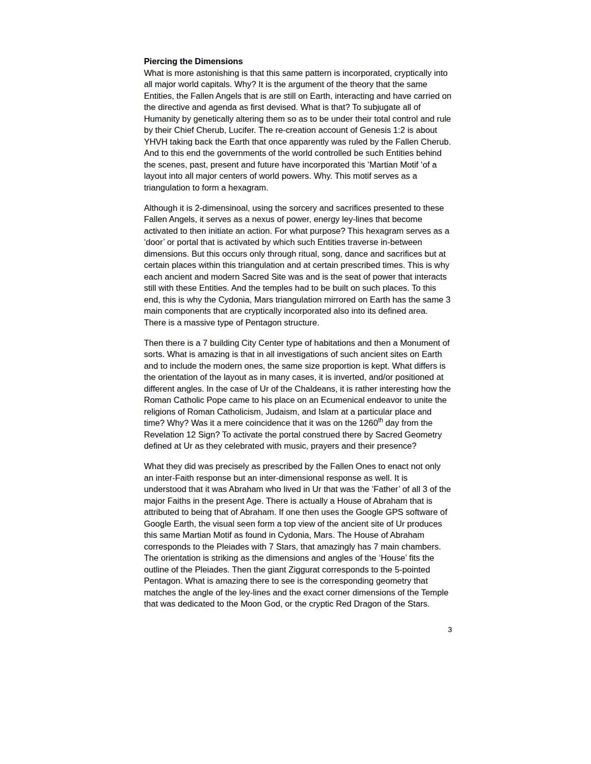Piercing the Dimensions
What is more astonishing is that this same pattern is incorporated, cryptically into all major world capitals. Why? It is the argument of the theory that the same Entities, the Fallen Angels that is are still on Earth, interacting and have carried on the directive and agenda as first devised. What is that? To subjugate all of Humanity by genetically altering them so as to be under their total control and rule by their Chief Cherub, Lucifer. The re-creation account of Genesis 1:2 is about YHVH taking back the Earth that once apparently was ruled by the Fallen Cherub. And to this end the governments of the world controlled be such Entities behind the scenes, past, present and future have incorporated this ‘Martian Motif ‘of a layout into all major centers of world powers. Why. This motif serves as a triangulation to form a hexagram.
Although it is 2-dimensinoal, using the sorcery and sacrifices presented to these Fallen Angels, it serves as a nexus of power, energy ley-lines that become activated to then initiate an action. For what purpose? This hexagram serves as a ‘door’ or portal that is activated by which such Entities traverse in-between dimensions. But this occurs only through ritual, song, dance and sacrifices but at certain places within this triangulation and at certain prescribed times. This is why each ancient and modern Sacred Site was and is the seat of power that interacts still with these Entities. And the temples had to be built on such places. To this end, this is why the Cydonia, Mars triangulation mirrored on Earth has the same 3 main components that are cryptically incorporated also into its defined area. There is a massive type of Pentagon structure.
Then there is a 7 building City Center type of habitations and then a Monument of sorts. What is amazing is that in all investigations of such ancient sites on Earth and to include the modern ones, the same size proportion is kept. What differs is the orientation of the layout as in many cases, it is inverted, and/or positioned at different angles. In the case of Ur of the Chaldeans, it is rather interesting how the Roman Catholic Pope came to his place on an Ecumenical endeavor to unite the religions of Roman Catholicism, Judaism, and Islam at a particular place and time? Why? Was it a mere coincidence that it was on the 1260th day from the Revelation 12 Sign? To activate the portal construed there by Sacred Geometry defined at Ur as they celebrated with music, prayers and their presence?
What they did was precisely as prescribed by the Fallen Ones to enact not only an inter-Faith response but an inter-dimensional response as well. It is understood that it was Abraham who lived in Ur that was the ‘Father’ of all 3 of the major Faiths in the present Age. There is actually a House of Abraham that is attributed to being that of Abraham. If one then uses the Google GPS software of Google Earth, the visual seen form a top view of the ancient site of Ur produces this same Martian Motif as found in Cydonia, Mars. The House of Abraham corresponds to the Pleiades with 7 Stars, that amazingly has 7 main chambers. The orientation is striking as the dimensions and angles of the ‘House’ fits the outline of the Pleiades. Then the giant Ziggurat corresponds to the 5-pointed Pentagon. What is amazing there to see is the corresponding geometry that matches the angle of the ley-lines and the exact corner dimensions of the Temple that was dedicated to the Moon God, or the cryptic Red Dragon of the Stars.
3